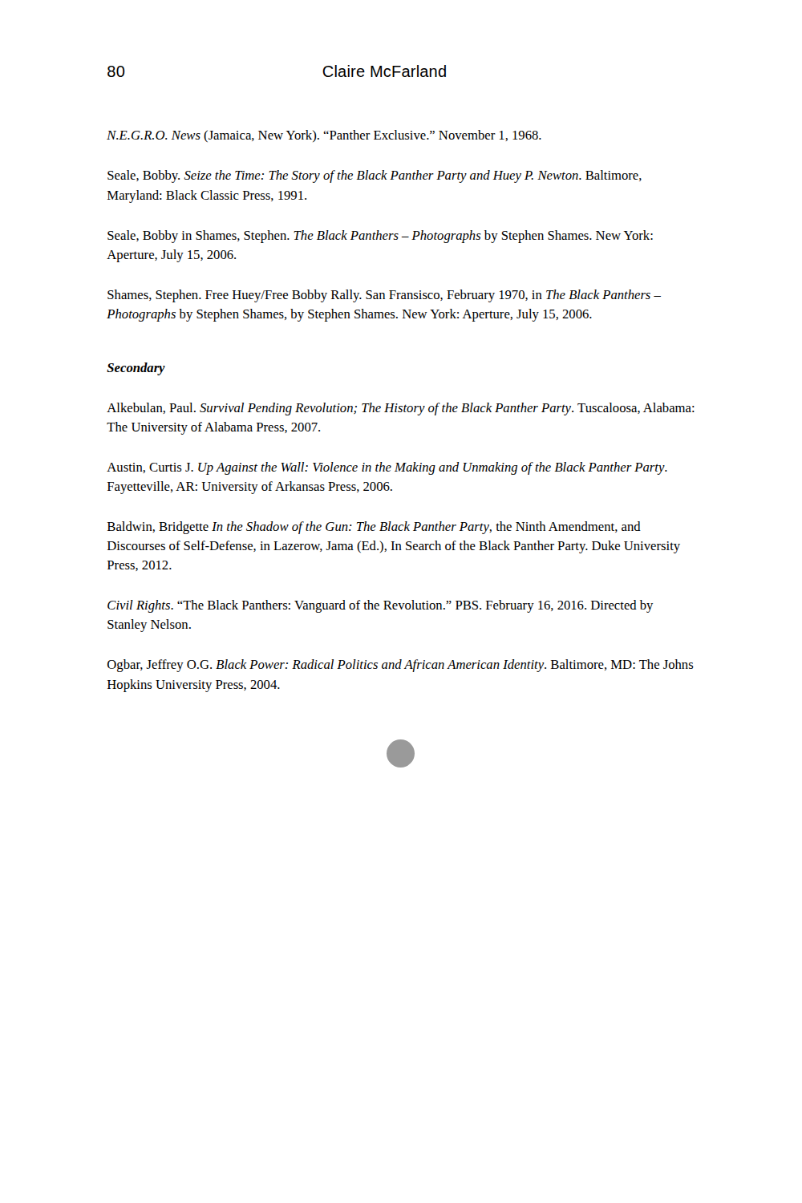80 Claire McFarland
N.E.G.R.O. News (Jamaica, New York). “Panther Exclusive.” November 1, 1968.
Seale, Bobby. Seize the Time: The Story of the Black Panther Party and Huey P. Newton. Baltimore, Maryland: Black Classic Press, 1991.
Seale, Bobby in Shames, Stephen. The Black Panthers – Photographs by Stephen Shames. New York: Aperture, July 15, 2006.
Shames, Stephen. Free Huey/Free Bobby Rally. San Fransisco, February 1970, in The Black Panthers – Photographs by Stephen Shames, by Stephen Shames. New York: Aperture, July 15, 2006.
Secondary
Alkebulan, Paul. Survival Pending Revolution; The History of the Black Panther Party. Tuscaloosa, Alabama: The University of Alabama Press, 2007.
Austin, Curtis J. Up Against the Wall: Violence in the Making and Unmaking of the Black Panther Party. Fayetteville, AR: University of Arkansas Press, 2006.
Baldwin, Bridgette In the Shadow of the Gun: The Black Panther Party, the Ninth Amendment, and Discourses of Self-Defense, in Lazerow, Jama (Ed.), In Search of the Black Panther Party. Duke University Press, 2012.
Civil Rights. “The Black Panthers: Vanguard of the Revolution.” PBS. February 16, 2016. Directed by Stanley Nelson.
Ogbar, Jeffrey O.G. Black Power: Radical Politics and African American Identity. Baltimore, MD: The Johns Hopkins University Press, 2004.